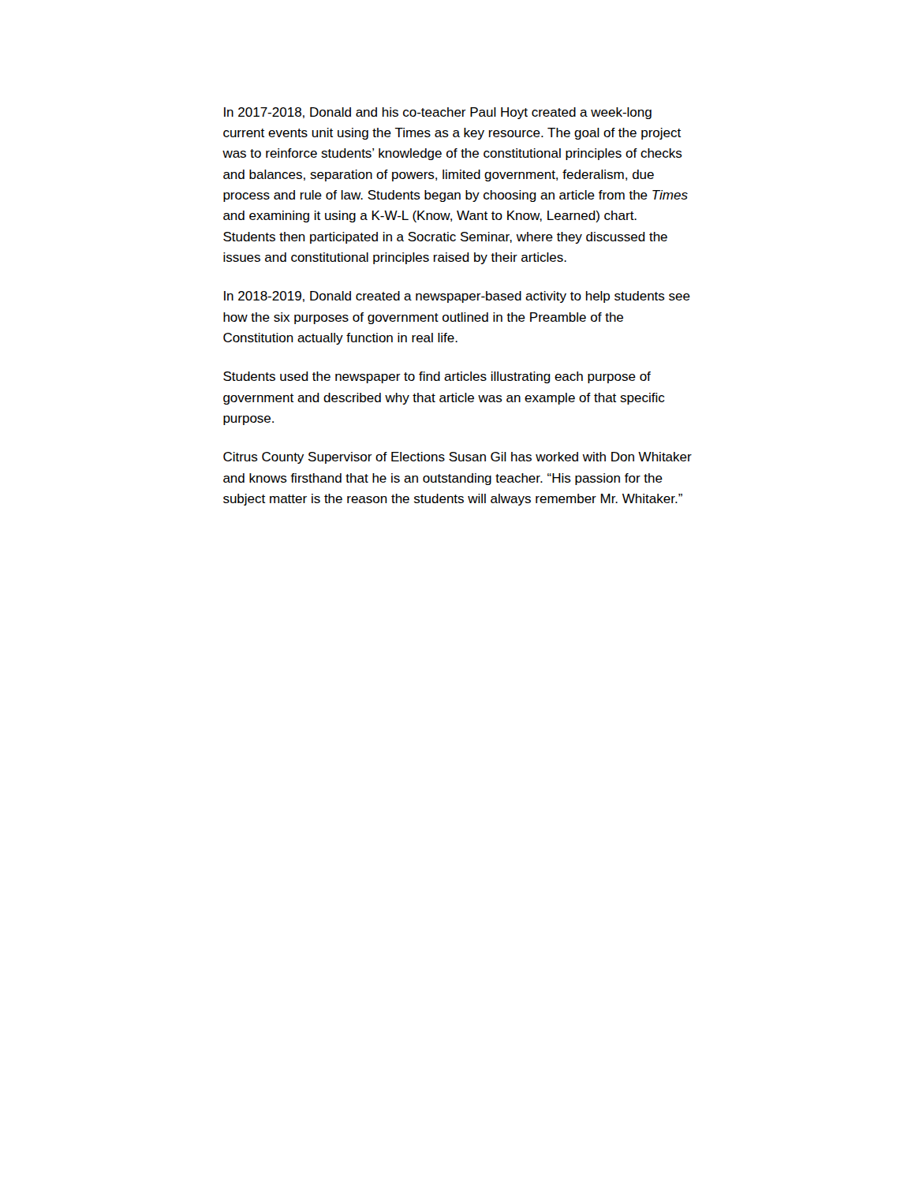In 2017-2018, Donald and his co-teacher Paul Hoyt created a week-long current events unit using the Times as a key resource. The goal of the project was to reinforce students’ knowledge of the constitutional principles of checks and balances, separation of powers, limited government, federalism, due process and rule of law. Students began by choosing an article from the Times and examining it using a K-W-L (Know, Want to Know, Learned) chart. Students then participated in a Socratic Seminar, where they discussed the issues and constitutional principles raised by their articles.
In 2018-2019, Donald created a newspaper-based activity to help students see how the six purposes of government outlined in the Preamble of the Constitution actually function in real life.
Students used the newspaper to find articles illustrating each purpose of government and described why that article was an example of that specific purpose.
Citrus County Supervisor of Elections Susan Gil has worked with Don Whitaker and knows firsthand that he is an outstanding teacher. “His passion for the subject matter is the reason the students will always remember Mr. Whitaker.”